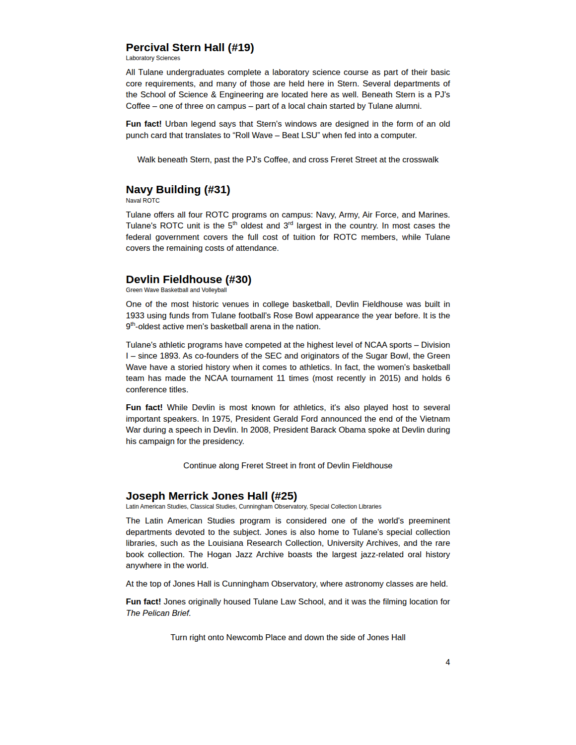Percival Stern Hall (#19)
Laboratory Sciences
All Tulane undergraduates complete a laboratory science course as part of their basic core requirements, and many of those are held here in Stern. Several departments of the School of Science & Engineering are located here as well. Beneath Stern is a PJ's Coffee – one of three on campus – part of a local chain started by Tulane alumni.
Fun fact! Urban legend says that Stern's windows are designed in the form of an old punch card that translates to “Roll Wave – Beat LSU” when fed into a computer.
Walk beneath Stern, past the PJ's Coffee, and cross Freret Street at the crosswalk
Navy Building (#31)
Naval ROTC
Tulane offers all four ROTC programs on campus: Navy, Army, Air Force, and Marines. Tulane's ROTC unit is the 5th oldest and 3rd largest in the country. In most cases the federal government covers the full cost of tuition for ROTC members, while Tulane covers the remaining costs of attendance.
Devlin Fieldhouse (#30)
Green Wave Basketball and Volleyball
One of the most historic venues in college basketball, Devlin Fieldhouse was built in 1933 using funds from Tulane football's Rose Bowl appearance the year before. It is the 9th-oldest active men's basketball arena in the nation.
Tulane's athletic programs have competed at the highest level of NCAA sports – Division I – since 1893. As co-founders of the SEC and originators of the Sugar Bowl, the Green Wave have a storied history when it comes to athletics. In fact, the women's basketball team has made the NCAA tournament 11 times (most recently in 2015) and holds 6 conference titles.
Fun fact! While Devlin is most known for athletics, it's also played host to several important speakers. In 1975, President Gerald Ford announced the end of the Vietnam War during a speech in Devlin. In 2008, President Barack Obama spoke at Devlin during his campaign for the presidency.
Continue along Freret Street in front of Devlin Fieldhouse
Joseph Merrick Jones Hall (#25)
Latin American Studies, Classical Studies, Cunningham Observatory, Special Collection Libraries
The Latin American Studies program is considered one of the world's preeminent departments devoted to the subject. Jones is also home to Tulane's special collection libraries, such as the Louisiana Research Collection, University Archives, and the rare book collection. The Hogan Jazz Archive boasts the largest jazz-related oral history anywhere in the world.
At the top of Jones Hall is Cunningham Observatory, where astronomy classes are held.
Fun fact! Jones originally housed Tulane Law School, and it was the filming location for The Pelican Brief.
Turn right onto Newcomb Place and down the side of Jones Hall
4